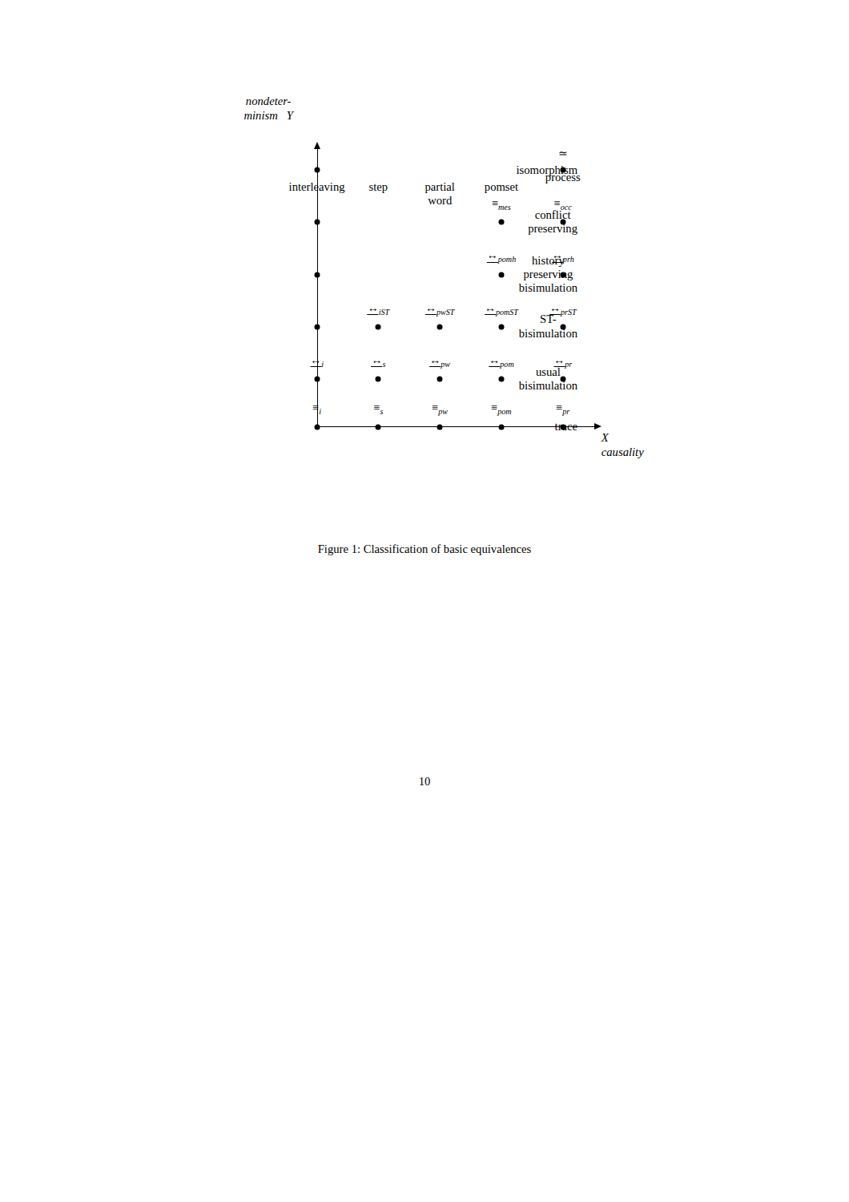nondeter-
minism Y
X
causality
trace
usual
bisimulation
ST-
bisimulation
history
preserving
bisimulation
conflict
preserving
isomorphism
interleaving
step
partial
word
pomset
process
≡i
≡s
≡pw
≡pom
≡pr
↔i
↔s
↔pw
↔pom
↔pr
↔iST
↔pwST
↔pomST
↔prST
↔pomh
↔prh
≡mes
≡occ
≃
Figure 1: Classification of basic equivalences
10